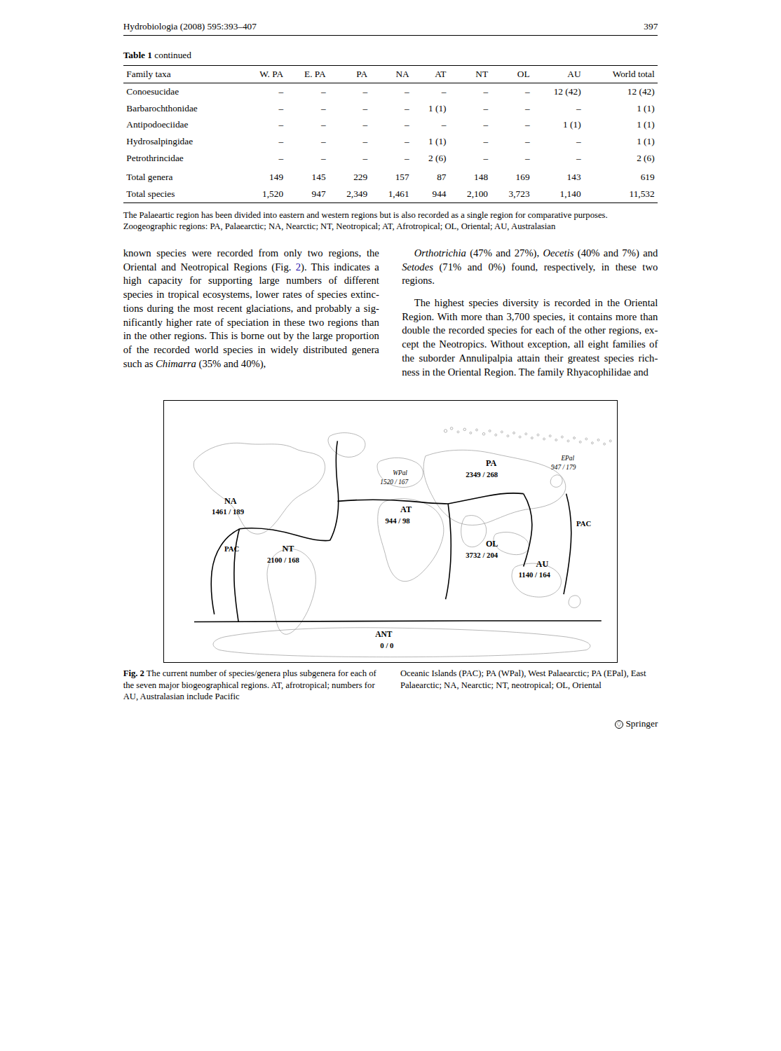Hydrobiologia (2008) 595:393–407 397
Table 1 continued
| Family taxa | W. PA | E. PA | PA | NA | AT | NT | OL | AU | World total |
| --- | --- | --- | --- | --- | --- | --- | --- | --- | --- |
| Conoesucidae | – | – | – | – | – | – | – | 12 (42) | 12 (42) |
| Barbarochthonidae | – | – | – | – | 1 (1) | – | – | – | 1 (1) |
| Antipodoeciidae | – | – | – | – | – | – | – | 1 (1) | 1 (1) |
| Hydrosalpingidae | – | – | – | – | 1 (1) | – | – | – | 1 (1) |
| Petrothrincidae | – | – | – | – | 2 (6) | – | – | – | 2 (6) |
| Total genera | 149 | 145 | 229 | 157 | 87 | 148 | 169 | 143 | 619 |
| Total species | 1,520 | 947 | 2,349 | 1,461 | 944 | 2,100 | 3,723 | 1,140 | 11,532 |
The Palaeartic region has been divided into eastern and western regions but is also recorded as a single region for comparative purposes. Zoogeographic regions: PA, Palaearctic; NA, Nearctic; NT, Neotropical; AT, Afrotropical; OL, Oriental; AU, Australasian
known species were recorded from only two regions, the Oriental and Neotropical Regions (Fig. 2). This indicates a high capacity for supporting large numbers of different species in tropical ecosystems, lower rates of species extinctions during the most recent glaciations, and probably a significantly higher rate of speciation in these two regions than in the other regions. This is borne out by the large proportion of the recorded world species in widely distributed genera such as Chimarra (35% and 40%),
Orthotrichia (47% and 27%), Oecetis (40% and 7%) and Setodes (71% and 0%) found, respectively, in these two regions.
The highest species diversity is recorded in the Oriental Region. With more than 3,700 species, it contains more than double the recorded species for each of the other regions, except the Neotropics. Without exception, all eight families of the suborder Annulipalpia attain their greatest species richness in the Oriental Region. The family Rhyacophilidae and
NA 1461 / 189 PA 2349 / 268 WPal 1520 / 167 EPal 947 / 179 AT 944 / 98 NT 2100 / 168 OL 3732 / 204 AU 1140 / 164 PAC PAC ANT 0 / 0
Fig. 2 The current number of species/genera plus subgenera for each of the seven major biogeographical regions. AT, afrotropical; numbers for AU, Australasian include Pacific
Oceanic Islands (PAC); PA (WPal), West Palaearctic; PA (EPal), East Palaearctic; NA, Nearctic; NT, neotropical; OL, Oriental
♢Springer